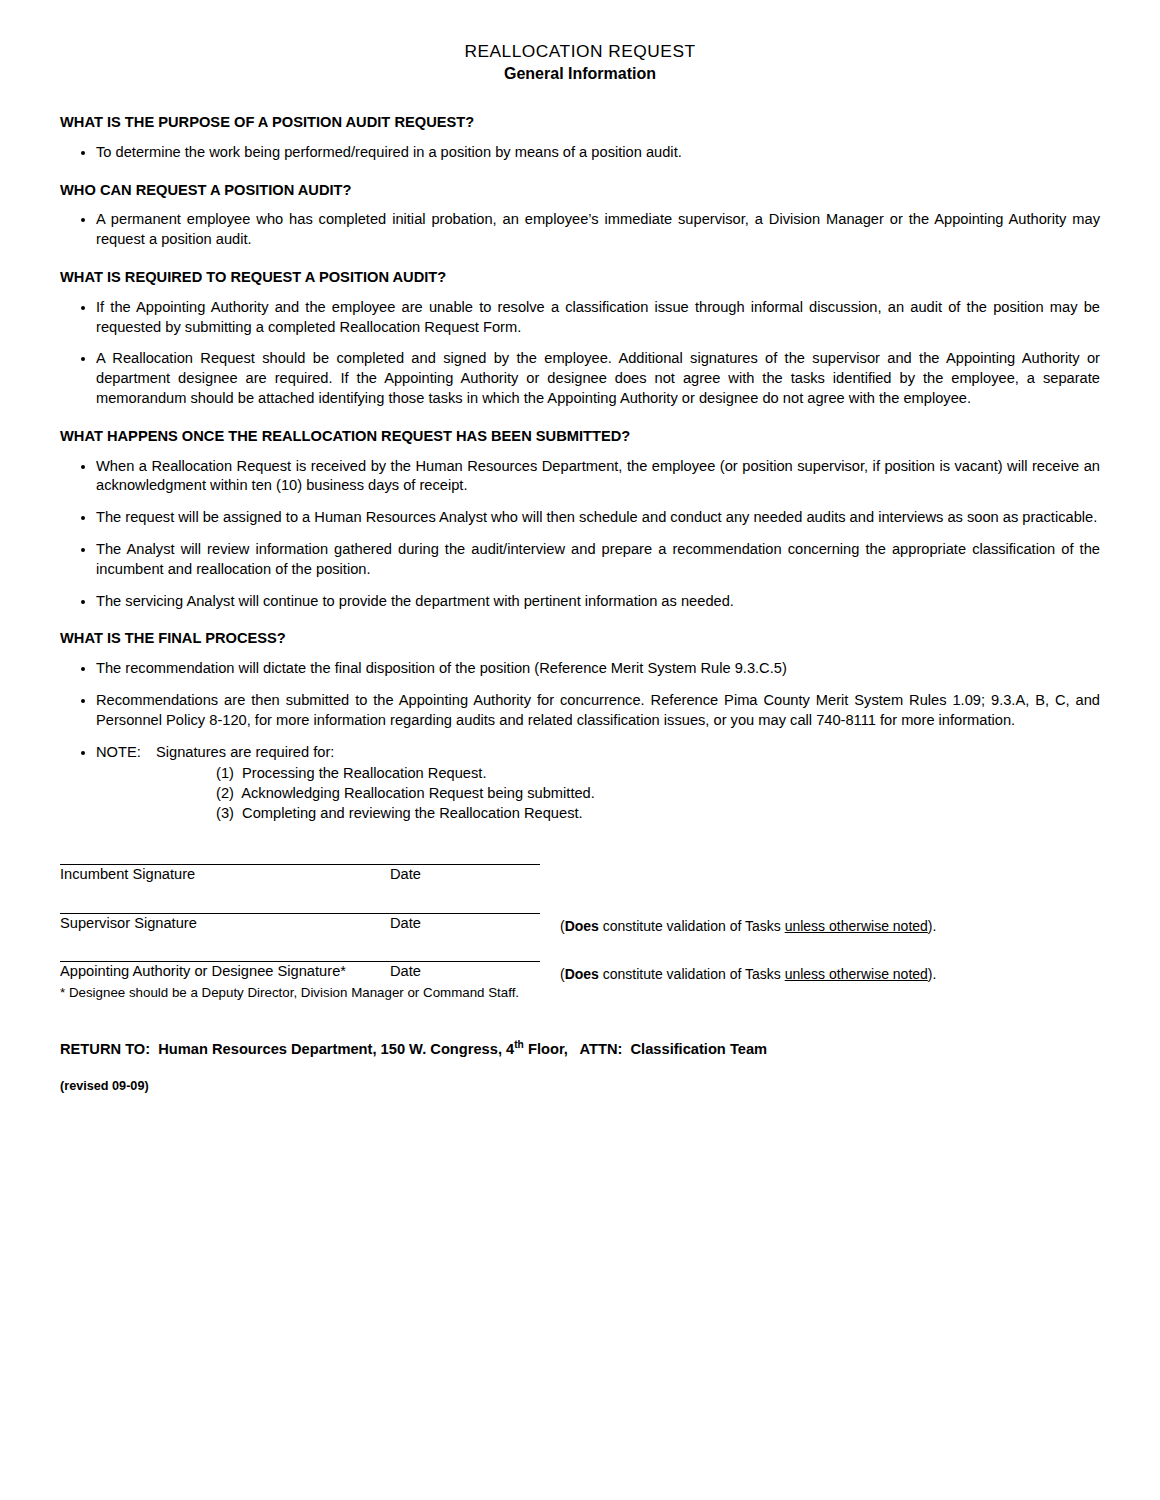REALLOCATION REQUEST
General Information
What is the purpose of a position audit request?
To determine the work being performed/required in a position by means of a position audit.
Who can request a position audit?
A permanent employee who has completed initial probation, an employee’s immediate supervisor, a Division Manager or the Appointing Authority may request a position audit.
What is required to request a position audit?
If the Appointing Authority and the employee are unable to resolve a classification issue through informal discussion, an audit of the position may be requested by submitting a completed Reallocation Request Form.
A Reallocation Request should be completed and signed by the employee. Additional signatures of the supervisor and the Appointing Authority or department designee are required. If the Appointing Authority or designee does not agree with the tasks identified by the employee, a separate memorandum should be attached identifying those tasks in which the Appointing Authority or designee do not agree with the employee.
What happens once the reallocation request has been submitted?
When a Reallocation Request is received by the Human Resources Department, the employee (or position supervisor, if position is vacant) will receive an acknowledgment within ten (10) business days of receipt.
The request will be assigned to a Human Resources Analyst who will then schedule and conduct any needed audits and interviews as soon as practicable.
The Analyst will review information gathered during the audit/interview and prepare a recommendation concerning the appropriate classification of the incumbent and reallocation of the position.
The servicing Analyst will continue to provide the department with pertinent information as needed.
What is the final process?
The recommendation will dictate the final disposition of the position (Reference Merit System Rule 9.3.C.5)
Recommendations are then submitted to the Appointing Authority for concurrence. Reference Pima County Merit System Rules 1.09; 9.3.A, B, C, and Personnel Policy 8-120, for more information regarding audits and related classification issues, or you may call 740-8111 for more information.
NOTE: Signatures are required for:
(1) Processing the Reallocation Request.
(2) Acknowledging Reallocation Request being submitted.
(3) Completing and reviewing the Reallocation Request.
Incumbent Signature Date
(Does constitute validation of Tasks unless otherwise noted).
Supervisor Signature Date
(Does constitute validation of Tasks unless otherwise noted).
Appointing Authority or Designee Signature* Date
* Designee should be a Deputy Director, Division Manager or Command Staff.
RETURN TO: Human Resources Department, 150 W. Congress, 4th Floor, ATTN: Classification Team
(revised 09-09)